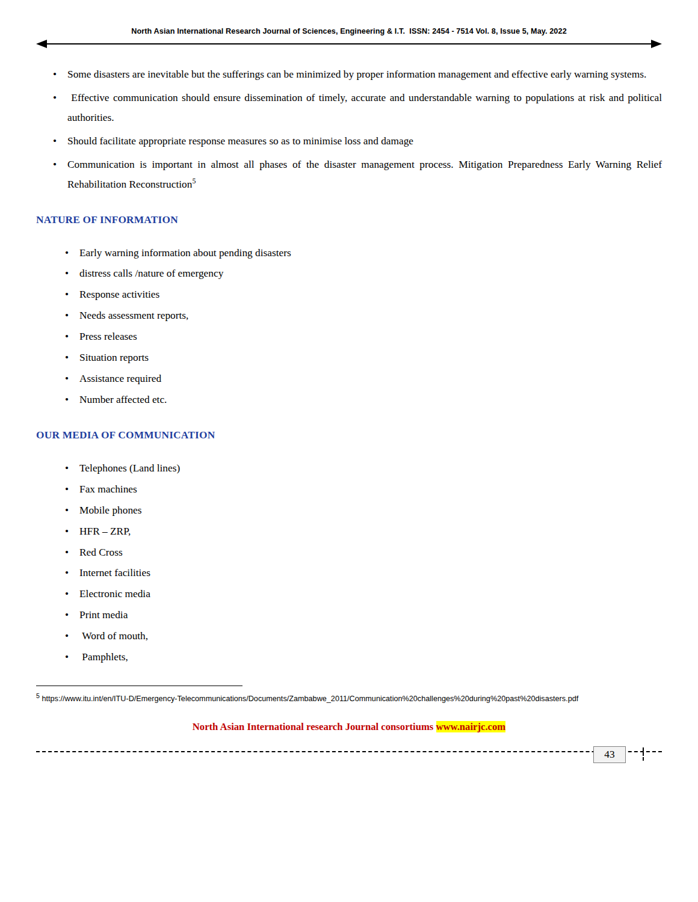North Asian International Research Journal of Sciences, Engineering & I.T. ISSN: 2454 - 7514 Vol. 8, Issue 5, May. 2022
Some disasters are inevitable but the sufferings can be minimized by proper information management and effective early warning systems.
Effective communication should ensure dissemination of timely, accurate and understandable warning to populations at risk and political authorities.
Should facilitate appropriate response measures so as to minimise loss and damage
Communication is important in almost all phases of the disaster management process. Mitigation Preparedness Early Warning Relief Rehabilitation Reconstruction5
NATURE OF INFORMATION
Early warning information about pending disasters
distress calls /nature of emergency
Response activities
Needs assessment reports,
Press releases
Situation reports
Assistance required
Number affected etc.
OUR MEDIA OF COMMUNICATION
Telephones (Land lines)
Fax machines
Mobile phones
HFR – ZRP,
Red Cross
Internet facilities
Electronic media
Print media
Word of mouth,
Pamphlets,
5 https://www.itu.int/en/ITU-D/Emergency-Telecommunications/Documents/Zambabwe_2011/Communication%20challenges%20during%20past%20disasters.pdf
North Asian International research Journal consortiums www.nairjc.com
43